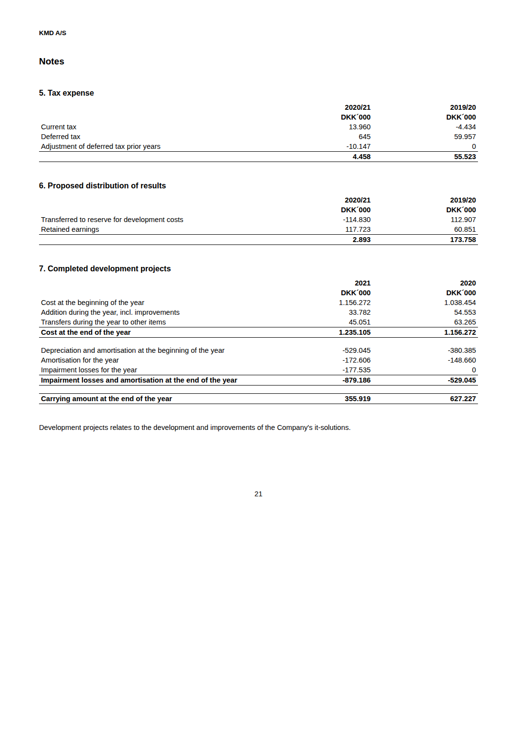KMD A/S
Notes
5. Tax expense
| | 2020/21 | 2019/20 |
| | DKK´000 | DKK´000 |
| Current tax | 13.960 | -4.434 |
| Deferred tax | 645 | 59.957 |
| Adjustment of deferred tax prior years | -10.147 | 0 |
| | 4.458 | 55.523 |
6. Proposed distribution of results
| | 2020/21 | 2019/20 |
| | DKK´000 | DKK´000 |
| Transferred to reserve for development costs | -114.830 | 112.907 |
| Retained earnings | 117.723 | 60.851 |
| | 2.893 | 173.758 |
7. Completed development projects
| | 2021 | 2020 |
| | DKK´000 | DKK´000 |
| Cost at the beginning of the year | 1.156.272 | 1.038.454 |
| Addition during the year, incl. improvements | 33.782 | 54.553 |
| Transfers during the year to other items | 45.051 | 63.265 |
| Cost at the end of the year | 1.235.105 | 1.156.272 |
| Depreciation and amortisation at the beginning of the year | -529.045 | -380.385 |
| Amortisation for the year | -172.606 | -148.660 |
| Impairment losses for the year | -177.535 | 0 |
| Impairment losses and amortisation at the end of the year | -879.186 | -529.045 |
| Carrying amount at the end of the year | 355.919 | 627.227 |
Development projects relates to the development and improvements of the Company's it-solutions.
21